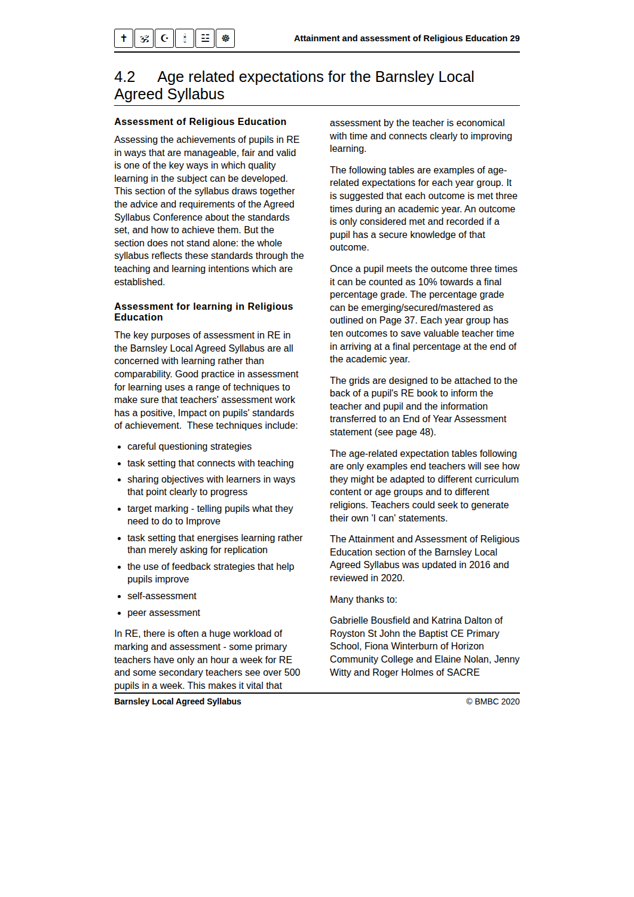✝ 🕉 ☪ 🕯 ☳ ☸
Attainment and assessment of Religious Education 29
4.2 Age related expectations for the Barnsley Local Agreed Syllabus
Assessment of Religious Education
Assessing the achievements of pupils in RE in ways that are manageable, fair and valid is one of the key ways in which quality learning in the subject can be developed. This section of the syllabus draws together the advice and requirements of the Agreed Syllabus Conference about the standards set, and how to achieve them. But the section does not stand alone: the whole syllabus reflects these standards through the teaching and learning intentions which are established.
Assessment for learning in Religious Education
The key purposes of assessment in RE in the Barnsley Local Agreed Syllabus are all concerned with learning rather than comparability. Good practice in assessment for learning uses a range of techniques to make sure that teachers' assessment work has a positive, Impact on pupils' standards of achievement. These techniques include:
careful questioning strategies
task setting that connects with teaching
sharing objectives with learners in ways that point clearly to progress
target marking - telling pupils what they need to do to Improve
task setting that energises learning rather than merely asking for replication
the use of feedback strategies that help pupils improve
self-assessment
peer assessment
In RE, there is often a huge workload of marking and assessment - some primary teachers have only an hour a week for RE and some secondary teachers see over 500 pupils in a week. This makes it vital that
assessment by the teacher is economical with time and connects clearly to improving learning.
The following tables are examples of age-related expectations for each year group. It is suggested that each outcome is met three times during an academic year. An outcome is only considered met and recorded if a pupil has a secure knowledge of that outcome.
Once a pupil meets the outcome three times it can be counted as 10% towards a final percentage grade. The percentage grade can be emerging/secured/mastered as outlined on Page 37. Each year group has ten outcomes to save valuable teacher time in arriving at a final percentage at the end of the academic year.
The grids are designed to be attached to the back of a pupil's RE book to inform the teacher and pupil and the information transferred to an End of Year Assessment statement (see page 48).
The age-related expectation tables following are only examples end teachers will see how they might be adapted to different curriculum content or age groups and to different religions. Teachers could seek to generate their own 'I can' statements.
The Attainment and Assessment of Religious Education section of the Barnsley Local Agreed Syllabus was updated in 2016 and reviewed in 2020.
Many thanks to:
Gabrielle Bousfield and Katrina Dalton of Royston St John the Baptist CE Primary School, Fiona Winterburn of Horizon Community College and Elaine Nolan, Jenny Witty and Roger Holmes of SACRE
Barnsley Local Agreed Syllabus
© BMBC 2020